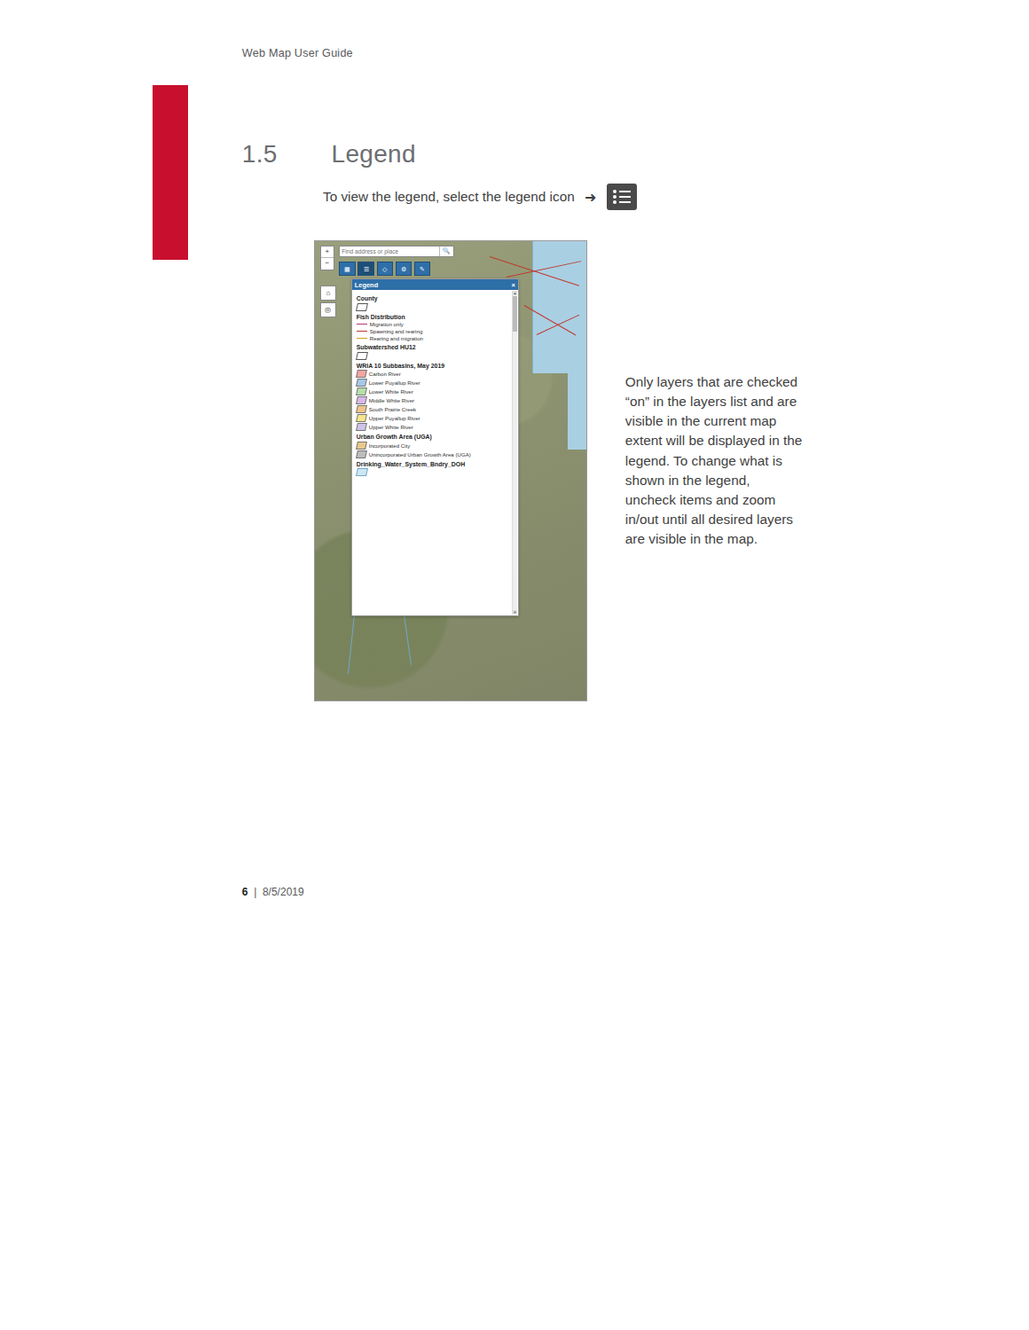Web Map User Guide
1.5 Legend
To view the legend, select the legend icon ➜
+
−
⌂
◎
Find address or place 🔍
▦ ☰ ◇ ⚙ ✎
Legend×
▲
▼
County
Fish Distribution
Migration only
Spawning and rearing
Rearing and migration
Subwatershed HU12
WRIA 10 Subbasins, May 2019
Carbon River
Lower Puyallup River
Lower White River
Middle White River
South Prairie Creek
Upper Puyallup River
Upper White River
Urban Growth Area (UGA)
Incorporated City
Unincorporated Urban Growth Area (UGA)
Drinking_Water_System_Bndry_DOH
Only layers that are checked “on” in the layers list and are visible in the current map extent will be displayed in the legend. To change what is shown in the legend, uncheck items and zoom in/out until all desired layers are visible in the map.
6 | 8/5/2019